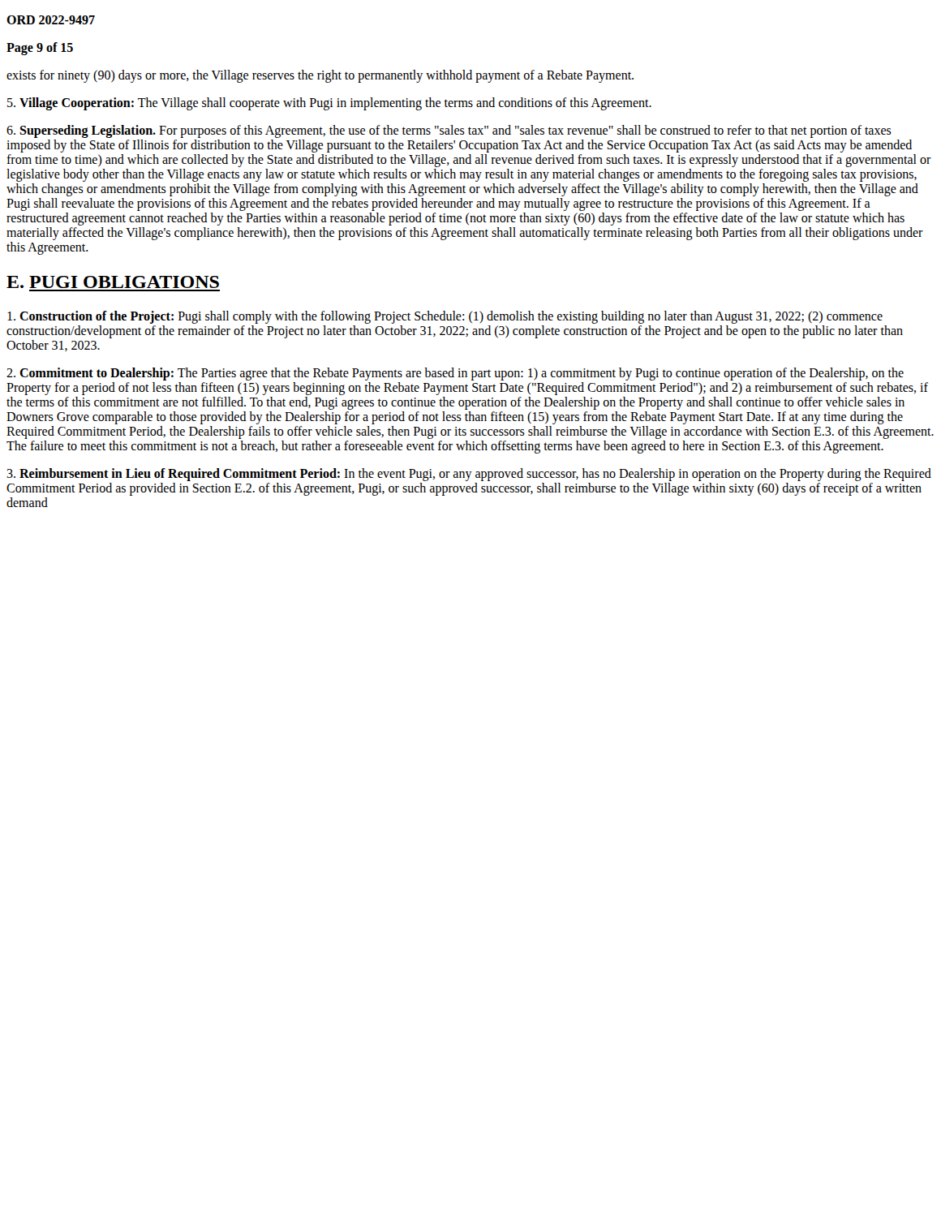ORD 2022-9497
Page 9 of 15
exists for ninety (90) days or more, the Village reserves the right to permanently withhold payment of a Rebate Payment.
5. Village Cooperation: The Village shall cooperate with Pugi in implementing the terms and conditions of this Agreement.
6. Superseding Legislation. For purposes of this Agreement, the use of the terms "sales tax" and "sales tax revenue" shall be construed to refer to that net portion of taxes imposed by the State of Illinois for distribution to the Village pursuant to the Retailers' Occupation Tax Act and the Service Occupation Tax Act (as said Acts may be amended from time to time) and which are collected by the State and distributed to the Village, and all revenue derived from such taxes. It is expressly understood that if a governmental or legislative body other than the Village enacts any law or statute which results or which may result in any material changes or amendments to the foregoing sales tax provisions, which changes or amendments prohibit the Village from complying with this Agreement or which adversely affect the Village's ability to comply herewith, then the Village and Pugi shall reevaluate the provisions of this Agreement and the rebates provided hereunder and may mutually agree to restructure the provisions of this Agreement. If a restructured agreement cannot reached by the Parties within a reasonable period of time (not more than sixty (60) days from the effective date of the law or statute which has materially affected the Village's compliance herewith), then the provisions of this Agreement shall automatically terminate releasing both Parties from all their obligations under this Agreement.
E. PUGI OBLIGATIONS
1. Construction of the Project: Pugi shall comply with the following Project Schedule: (1) demolish the existing building no later than August 31, 2022; (2) commence construction/development of the remainder of the Project no later than October 31, 2022; and (3) complete construction of the Project and be open to the public no later than October 31, 2023.
2. Commitment to Dealership: The Parties agree that the Rebate Payments are based in part upon: 1) a commitment by Pugi to continue operation of the Dealership, on the Property for a period of not less than fifteen (15) years beginning on the Rebate Payment Start Date ("Required Commitment Period"); and 2) a reimbursement of such rebates, if the terms of this commitment are not fulfilled. To that end, Pugi agrees to continue the operation of the Dealership on the Property and shall continue to offer vehicle sales in Downers Grove comparable to those provided by the Dealership for a period of not less than fifteen (15) years from the Rebate Payment Start Date. If at any time during the Required Commitment Period, the Dealership fails to offer vehicle sales, then Pugi or its successors shall reimburse the Village in accordance with Section E.3. of this Agreement. The failure to meet this commitment is not a breach, but rather a foreseeable event for which offsetting terms have been agreed to here in Section E.3. of this Agreement.
3. Reimbursement in Lieu of Required Commitment Period: In the event Pugi, or any approved successor, has no Dealership in operation on the Property during the Required Commitment Period as provided in Section E.2. of this Agreement, Pugi, or such approved successor, shall reimburse to the Village within sixty (60) days of receipt of a written demand